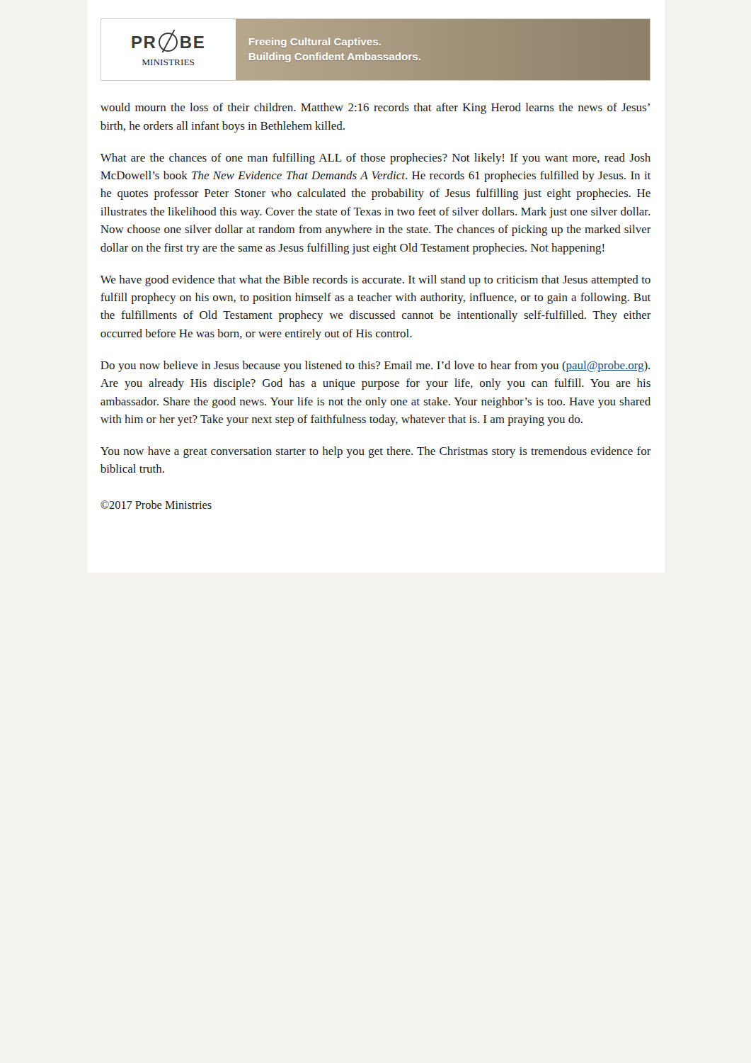PR BE MINISTRIES
Freeing Cultural Captives. Building Confident Ambassadors.
would mourn the loss of their children. Matthew 2:16 records that after King Herod learns the news of Jesus’ birth, he orders all infant boys in Bethlehem killed.
What are the chances of one man fulfilling ALL of those prophecies? Not likely! If you want more, read Josh McDowell’s book The New Evidence That Demands A Verdict. He records 61 prophecies fulfilled by Jesus. In it he quotes professor Peter Stoner who calculated the probability of Jesus fulfilling just eight prophecies. He illustrates the likelihood this way. Cover the state of Texas in two feet of silver dollars. Mark just one silver dollar. Now choose one silver dollar at random from anywhere in the state. The chances of picking up the marked silver dollar on the first try are the same as Jesus fulfilling just eight Old Testament prophecies. Not happening!
We have good evidence that what the Bible records is accurate. It will stand up to criticism that Jesus attempted to fulfill prophecy on his own, to position himself as a teacher with authority, influence, or to gain a following. But the fulfillments of Old Testament prophecy we discussed cannot be intentionally self-fulfilled. They either occurred before He was born, or were entirely out of His control.
Do you now believe in Jesus because you listened to this? Email me. I’d love to hear from you (paul@probe.org). Are you already His disciple? God has a unique purpose for your life, only you can fulfill. You are his ambassador. Share the good news. Your life is not the only one at stake. Your neighbor’s is too. Have you shared with him or her yet? Take your next step of faithfulness today, whatever that is. I am praying you do.
You now have a great conversation starter to help you get there. The Christmas story is tremendous evidence for biblical truth.
©2017 Probe Ministries